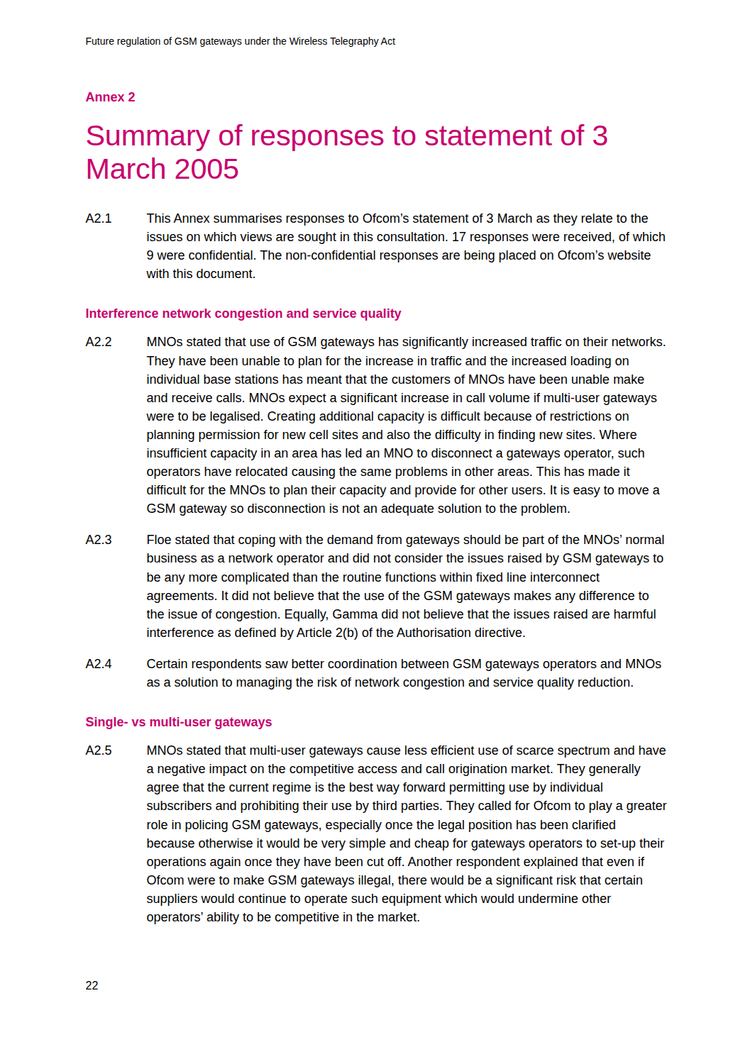Future regulation of GSM gateways under the Wireless Telegraphy Act
Annex 2
Summary of responses to statement of 3 March 2005
A2.1
This Annex summarises responses to Ofcom’s statement of 3 March as they relate to the issues on which views are sought in this consultation. 17 responses were received, of which 9 were confidential. The non-confidential responses are being placed on Ofcom’s website with this document.
Interference network congestion and service quality
A2.2
MNOs stated that use of GSM gateways has significantly increased traffic on their networks. They have been unable to plan for the increase in traffic and the increased loading on individual base stations has meant that the customers of MNOs have been unable make and receive calls. MNOs expect a significant increase in call volume if multi-user gateways were to be legalised. Creating additional capacity is difficult because of restrictions on planning permission for new cell sites and also the difficulty in finding new sites. Where insufficient capacity in an area has led an MNO to disconnect a gateways operator, such operators have relocated causing the same problems in other areas. This has made it difficult for the MNOs to plan their capacity and provide for other users. It is easy to move a GSM gateway so disconnection is not an adequate solution to the problem.
A2.3
Floe stated that coping with the demand from gateways should be part of the MNOs’ normal business as a network operator and did not consider the issues raised by GSM gateways to be any more complicated than the routine functions within fixed line interconnect agreements. It did not believe that the use of the GSM gateways makes any difference to the issue of congestion. Equally, Gamma did not believe that the issues raised are harmful interference as defined by Article 2(b) of the Authorisation directive.
A2.4
Certain respondents saw better coordination between GSM gateways operators and MNOs as a solution to managing the risk of network congestion and service quality reduction.
Single- vs multi-user gateways
A2.5
MNOs stated that multi-user gateways cause less efficient use of scarce spectrum and have a negative impact on the competitive access and call origination market. They generally agree that the current regime is the best way forward permitting use by individual subscribers and prohibiting their use by third parties. They called for Ofcom to play a greater role in policing GSM gateways, especially once the legal position has been clarified because otherwise it would be very simple and cheap for gateways operators to set-up their operations again once they have been cut off. Another respondent explained that even if Ofcom were to make GSM gateways illegal, there would be a significant risk that certain suppliers would continue to operate such equipment which would undermine other operators’ ability to be competitive in the market.
22